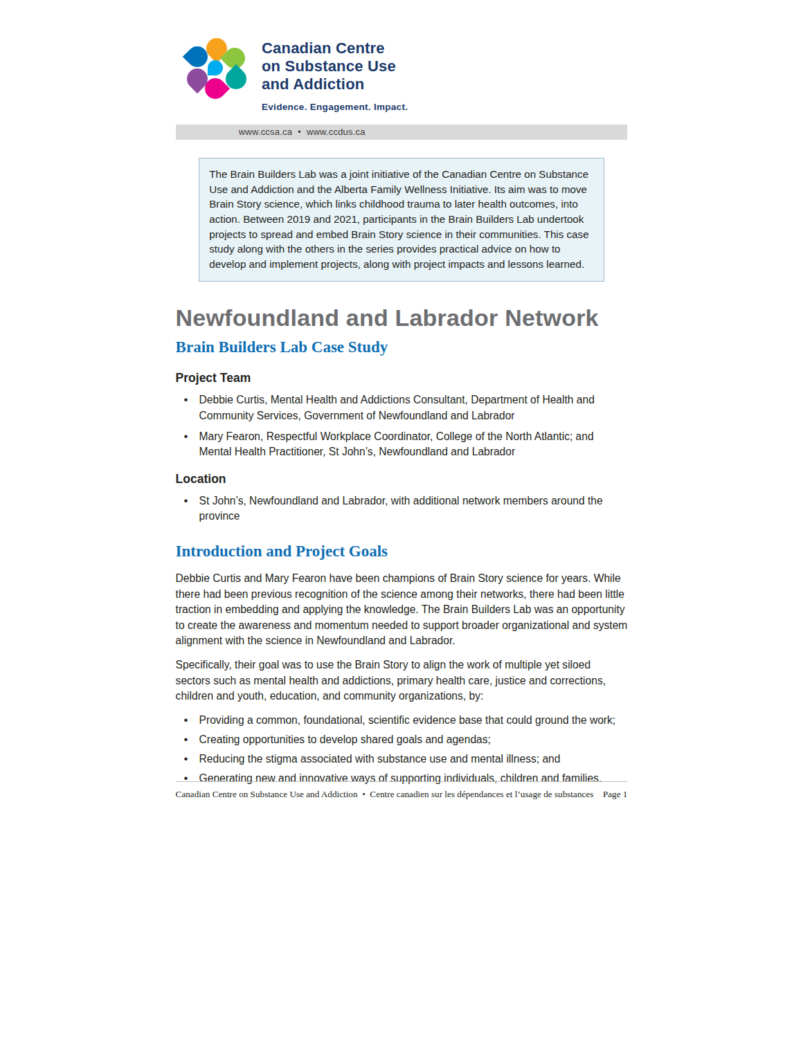Canadian Centre
on Substance Use
and Addiction
Evidence. Engagement. Impact.
www.ccsa.ca•www.ccdus.ca
The Brain Builders Lab was a joint initiative of the Canadian Centre on Substance Use and Addiction and the Alberta Family Wellness Initiative. Its aim was to move Brain Story science, which links childhood trauma to later health outcomes, into action. Between 2019 and 2021, participants in the Brain Builders Lab undertook projects to spread and embed Brain Story science in their communities. This case study along with the others in the series provides practical advice on how to develop and implement projects, along with project impacts and lessons learned.
Newfoundland and Labrador Network
Brain Builders Lab Case Study
Project Team
Debbie Curtis, Mental Health and Addictions Consultant, Department of Health and Community Services, Government of Newfoundland and Labrador
Mary Fearon, Respectful Workplace Coordinator, College of the North Atlantic; and Mental Health Practitioner, St John’s, Newfoundland and Labrador
Location
St John’s, Newfoundland and Labrador, with additional network members around the province
Introduction and Project Goals
Debbie Curtis and Mary Fearon have been champions of Brain Story science for years. While there had been previous recognition of the science among their networks, there had been little traction in embedding and applying the knowledge. The Brain Builders Lab was an opportunity to create the awareness and momentum needed to support broader organizational and system alignment with the science in Newfoundland and Labrador.
Specifically, their goal was to use the Brain Story to align the work of multiple yet siloed sectors such as mental health and addictions, primary health care, justice and corrections, children and youth, education, and community organizations, by:
Providing a common, foundational, scientific evidence base that could ground the work;
Creating opportunities to develop shared goals and agendas;
Reducing the stigma associated with substance use and mental illness; and
Generating new and innovative ways of supporting individuals, children and families.
Canadian Centre on Substance Use and Addiction • Centre canadien sur les dépendances et l’usage de substances
Page 1